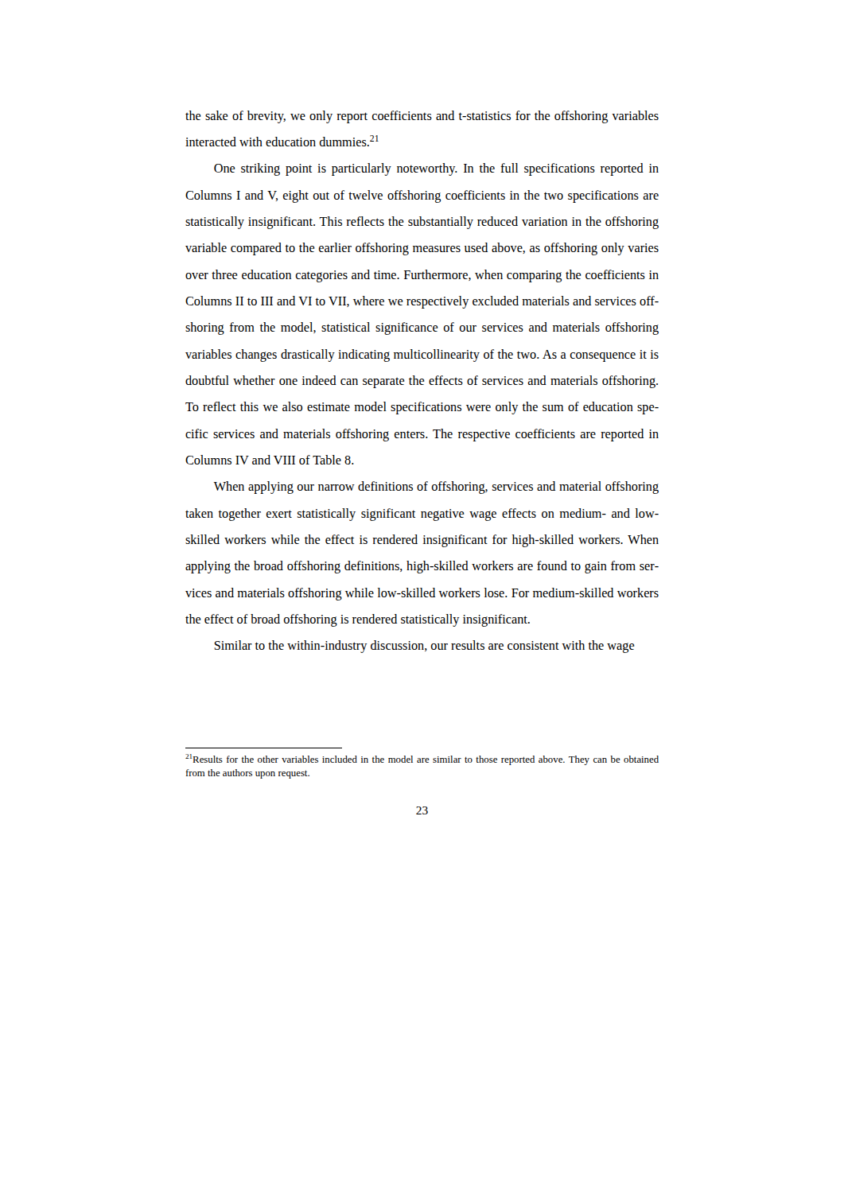the sake of brevity, we only report coefficients and t-statistics for the offshoring variables interacted with education dummies.21
One striking point is particularly noteworthy. In the full specifications reported in Columns I and V, eight out of twelve offshoring coefficients in the two specifications are statistically insignificant. This reflects the substantially reduced variation in the offshoring variable compared to the earlier offshoring measures used above, as offshoring only varies over three education categories and time. Furthermore, when comparing the coefficients in Columns II to III and VI to VII, where we respectively excluded materials and services offshoring from the model, statistical significance of our services and materials offshoring variables changes drastically indicating multicollinearity of the two. As a consequence it is doubtful whether one indeed can separate the effects of services and materials offshoring. To reflect this we also estimate model specifications were only the sum of education specific services and materials offshoring enters. The respective coefficients are reported in Columns IV and VIII of Table 8.
When applying our narrow definitions of offshoring, services and material offshoring taken together exert statistically significant negative wage effects on medium- and low-skilled workers while the effect is rendered insignificant for high-skilled workers. When applying the broad offshoring definitions, high-skilled workers are found to gain from services and materials offshoring while low-skilled workers lose. For medium-skilled workers the effect of broad offshoring is rendered statistically insignificant.
Similar to the within-industry discussion, our results are consistent with the wage
21Results for the other variables included in the model are similar to those reported above. They can be obtained from the authors upon request.
23